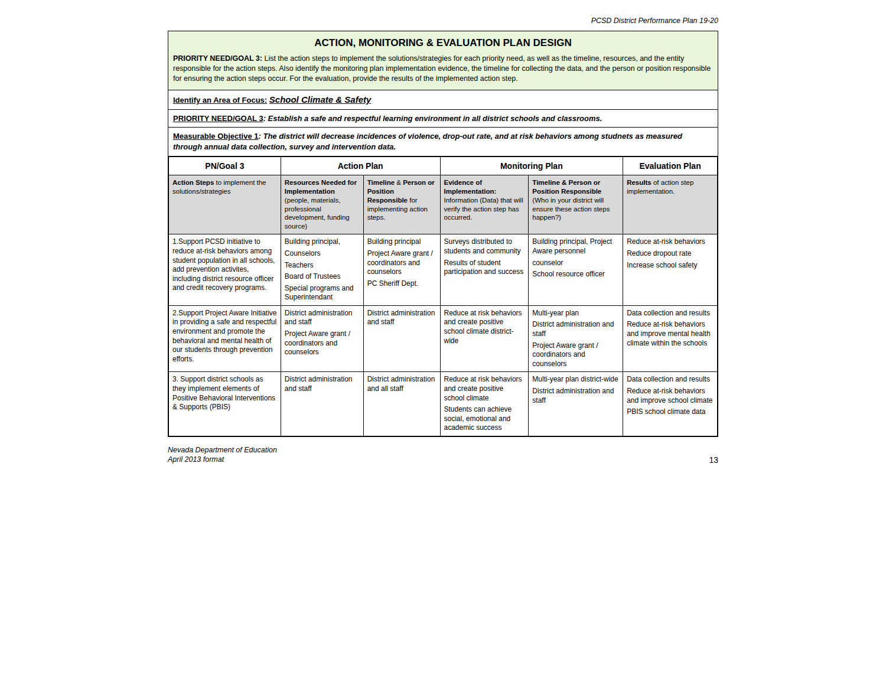PCSD District Performance Plan 19-20
ACTION, MONITORING & EVALUATION PLAN DESIGN
PRIORITY NEED/GOAL 3: List the action steps to implement the solutions/strategies for each priority need, as well as the timeline, resources, and the entity responsible for the action steps. Also identify the monitoring plan implementation evidence, the timeline for collecting the data, and the person or position responsible for ensuring the action steps occur. For the evaluation, provide the results of the implemented action step.
Identify an Area of Focus: School Climate & Safety
PRIORITY NEED/GOAL 3: Establish a safe and respectful learning environment in all district schools and classrooms.
Measurable Objective 1: The district will decrease incidences of violence, drop-out rate, and at risk behaviors among studnets as measured through annual data collection, survey and intervention data.
| PN/Goal 3 | Action Plan | Monitoring Plan | Evaluation Plan |
| --- | --- | --- | --- |
| Action Steps to implement the solutions/strategies | Resources Needed for Implementation (people, materials, professional development, funding source) | Timeline & Person or Position Responsible for implementing action steps. | Evidence of Implementation: Information (Data) that will verify the action step has occurred. | Timeline & Person or Position Responsible (Who in your district will ensure these action steps happen?) | Results of action step implementation. |
| 1.Support PCSD initiative to reduce at-risk behaviors among student population in all schools, add prevention activites, including district resource officer and credit recovery programs. | Building principal, Counselors Teachers Board of Trustees Special programs and Superintendant | Building principal Project Aware grant / coordinators and counselors PC Sheriff Dept. | Surveys distributed to students and community Results of student participation and success | Building principal, Project Aware personnel counselor School resource officer | Reduce at-risk behaviors Reduce dropout rate Increase school safety |
| 2.Support Project Aware Initiative in providing a safe and respectful environment and promote the behavioral and mental health of our students through prevention efforts. | District administration and staff Project Aware grant / coordinators and counselors | District administration and staff | Reduce at risk behaviors and create positive school climate district-wide | Multi-year plan District administration and staff Project Aware grant / coordinators and counselors | Data collection and results Reduce at-risk behaviors and improve mental health climate within the schools |
| 3. Support district schools as they implement elements of Positive Behavioral Interventions & Supports (PBIS) | District administration and staff | District administration and all staff | Reduce at risk behaviors and create positive school climate Students can achieve social, emotional and academic success | Multi-year plan district-wide District administration and staff | Data collection and results Reduce at-risk behaviors and improve school climate PBIS school climate data |
Nevada Department of Education
April 2013 format
13